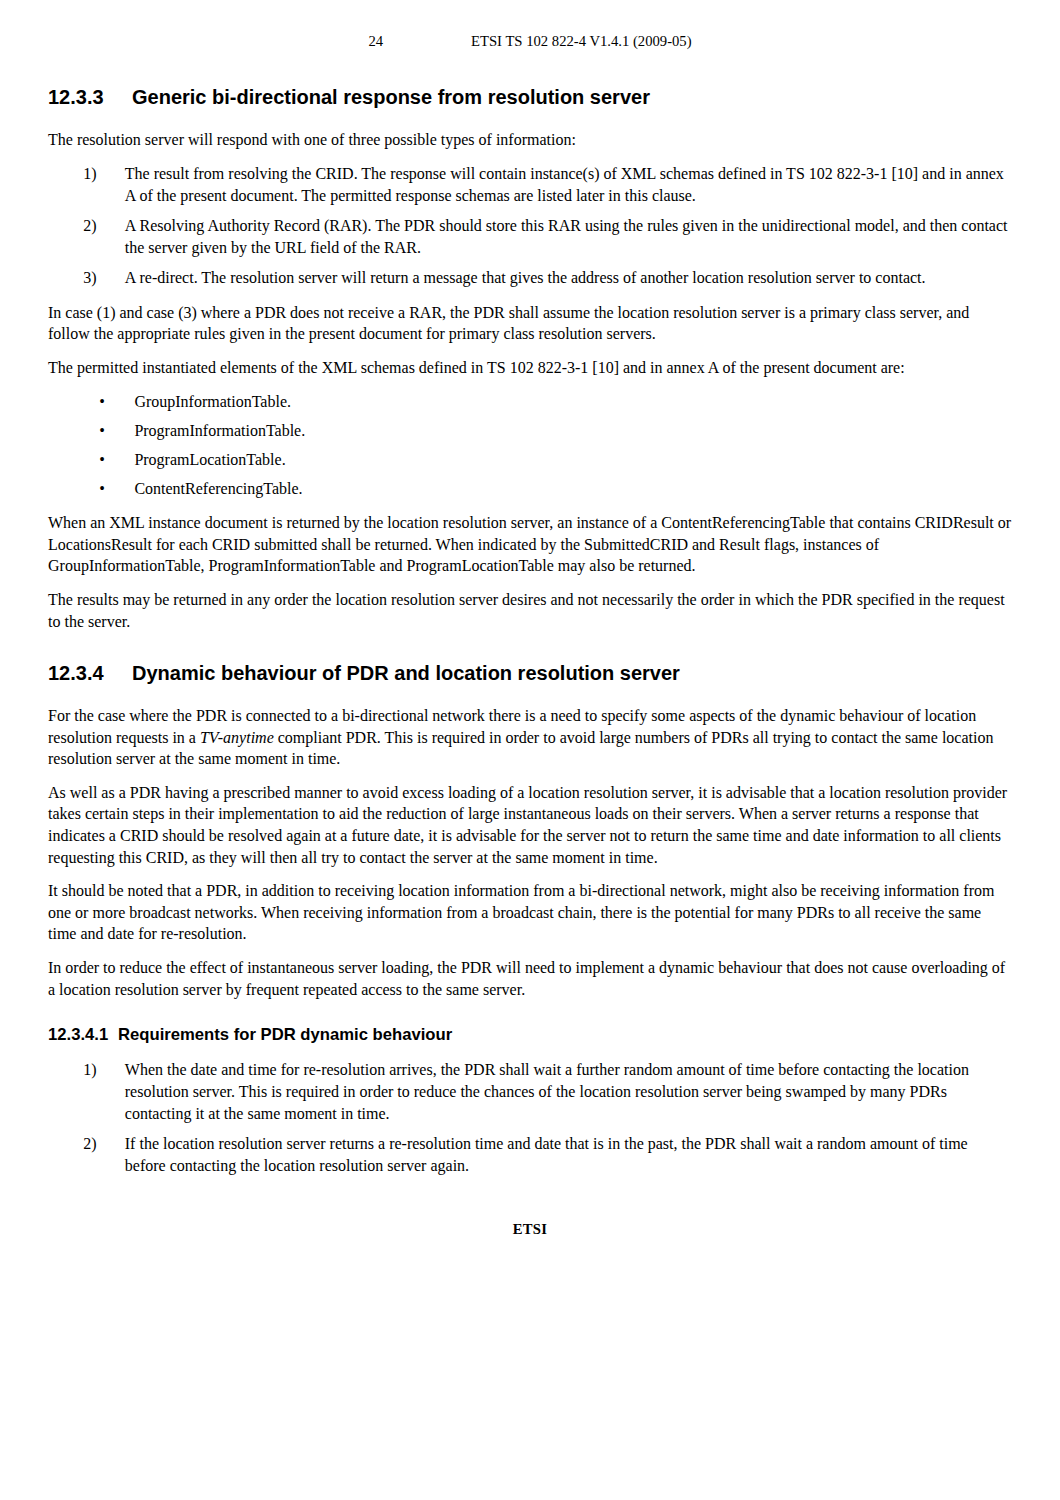24 ETSI TS 102 822-4 V1.4.1 (2009-05)
12.3.3 Generic bi-directional response from resolution server
The resolution server will respond with one of three possible types of information:
1) The result from resolving the CRID. The response will contain instance(s) of XML schemas defined in TS 102 822-3-1 [10] and in annex A of the present document. The permitted response schemas are listed later in this clause.
2) A Resolving Authority Record (RAR). The PDR should store this RAR using the rules given in the unidirectional model, and then contact the server given by the URL field of the RAR.
3) A re-direct. The resolution server will return a message that gives the address of another location resolution server to contact.
In case (1) and case (3) where a PDR does not receive a RAR, the PDR shall assume the location resolution server is a primary class server, and follow the appropriate rules given in the present document for primary class resolution servers.
The permitted instantiated elements of the XML schemas defined in TS 102 822-3-1 [10] and in annex A of the present document are:
•GroupInformationTable.
•ProgramInformationTable.
•ProgramLocationTable.
•ContentReferencingTable.
When an XML instance document is returned by the location resolution server, an instance of a ContentReferencingTable that contains CRIDResult or LocationsResult for each CRID submitted shall be returned. When indicated by the SubmittedCRID and Result flags, instances of GroupInformationTable, ProgramInformationTable and ProgramLocationTable may also be returned.
The results may be returned in any order the location resolution server desires and not necessarily the order in which the PDR specified in the request to the server.
12.3.4 Dynamic behaviour of PDR and location resolution server
For the case where the PDR is connected to a bi-directional network there is a need to specify some aspects of the dynamic behaviour of location resolution requests in a TV-anytime compliant PDR. This is required in order to avoid large numbers of PDRs all trying to contact the same location resolution server at the same moment in time.
As well as a PDR having a prescribed manner to avoid excess loading of a location resolution server, it is advisable that a location resolution provider takes certain steps in their implementation to aid the reduction of large instantaneous loads on their servers. When a server returns a response that indicates a CRID should be resolved again at a future date, it is advisable for the server not to return the same time and date information to all clients requesting this CRID, as they will then all try to contact the server at the same moment in time.
It should be noted that a PDR, in addition to receiving location information from a bi-directional network, might also be receiving information from one or more broadcast networks. When receiving information from a broadcast chain, there is the potential for many PDRs to all receive the same time and date for re-resolution.
In order to reduce the effect of instantaneous server loading, the PDR will need to implement a dynamic behaviour that does not cause overloading of a location resolution server by frequent repeated access to the same server.
12.3.4.1 Requirements for PDR dynamic behaviour
1) When the date and time for re-resolution arrives, the PDR shall wait a further random amount of time before contacting the location resolution server. This is required in order to reduce the chances of the location resolution server being swamped by many PDRs contacting it at the same moment in time.
2) If the location resolution server returns a re-resolution time and date that is in the past, the PDR shall wait a random amount of time before contacting the location resolution server again.
ETSI